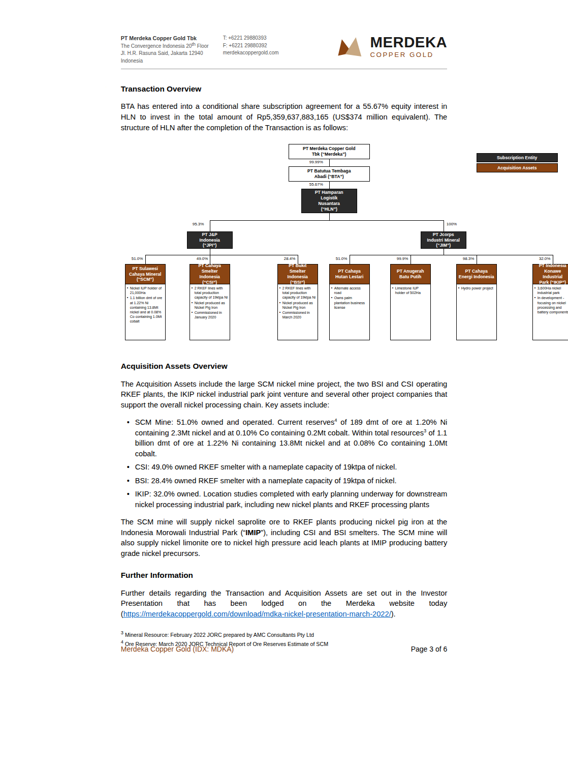PT Merdeka Copper Gold Tbk
The Convergence Indonesia 20th Floor
Jl. H.R. Rasuna Said, Jakarta 12940
Indonesia
T: +6221 29880393
F: +6221 29880392
merdekacoppergold.com
MERDEKA
COPPER GOLD
Transaction Overview
BTA has entered into a conditional share subscription agreement for a 55.67% equity interest in HLN to invest in the total amount of Rp5,359,637,883,165 (US$374 million equivalent). The structure of HLN after the completion of the Transaction is as follows:
Subscription Entity
Acquisition Assets
PT Merdeka Copper Gold
Tbk (“Merdeka”)
99.99%
PT Batutua Tembaga
Abadi (“BTA”)
55.67%
PT Hamparan
Logistik
Nusantara
(“HLN”)
95.3%
100%
PT J&P
Indonesia
(“JPI”)
PT Jcorps
Industri Mineral
(“JIM”)
51.0%
49.0%
28.4%
51.0%
99.9%
98.3%
32.0%
PT Sulawesi
Cahaya Mineral
(“SCM”)
Nickel IUP holder of 21,000Ha
1.1 billion dmt of ore at 1.22% Ni containing 13.8Mt nickel and at 0.08% Co containing 1.0Mt cobalt
PT Cahaya
Smelter Indonesia
(“CSI”)
2 RKEF lines with total production capacity of 19ktpa Ni
Nickel produced as Nickel Pig Iron
Commissioned in January 2020
PT Bukit
Smelter Indonesia
(“BSI”)
2 RKEF lines with total production capacity of 19ktpa Ni
Nickel produced as Nickel Pig Iron
Commissioned in March 2020
PT Cahaya
Hutan Lestari
Alternate access road
Owns palm plantation business license
PT Anugerah
Batu Putih
Limestone IUP holder of 502Ha
PT Cahaya
Energi Indonesia
Hydro power project
PT Indonesia
Konawe Industrial
Park (“IKIP”)
3,600Ha nickel industrial park
In development - focusing on nickel processing and battery components
Acquisition Assets Overview
The Acquisition Assets include the large SCM nickel mine project, the two BSI and CSI operating RKEF plants, the IKIP nickel industrial park joint venture and several other project companies that support the overall nickel processing chain. Key assets include:
SCM Mine: 51.0% owned and operated. Current reserves4 of 189 dmt of ore at 1.20% Ni containing 2.3Mt nickel and at 0.10% Co containing 0.2Mt cobalt. Within total resources3 of 1.1 billion dmt of ore at 1.22% Ni containing 13.8Mt nickel and at 0.08% Co containing 1.0Mt cobalt.
CSI: 49.0% owned RKEF smelter with a nameplate capacity of 19ktpa of nickel.
BSI: 28.4% owned RKEF smelter with a nameplate capacity of 19ktpa of nickel.
IKIP: 32.0% owned. Location studies completed with early planning underway for downstream nickel processing industrial park, including new nickel plants and RKEF processing plants
The SCM mine will supply nickel saprolite ore to RKEF plants producing nickel pig iron at the Indonesia Morowali Industrial Park (“IMIP”), including CSI and BSI smelters. The SCM mine will also supply nickel limonite ore to nickel high pressure acid leach plants at IMIP producing battery grade nickel precursors.
Further Information
Further details regarding the Transaction and Acquisition Assets are set out in the Investor Presentation that has been lodged on the Merdeka website today (https://merdekacoppergold.com/download/mdka-nickel-presentation-march-2022/).
3 Mineral Resource: February 2022 JORC prepared by AMC Consultants Pty Ltd
4 Ore Reserve: March 2020 JORC Technical Report of Ore Reserves Estimate of SCM
Merdeka Copper Gold (IDX: MDKA)
Page 3 of 6